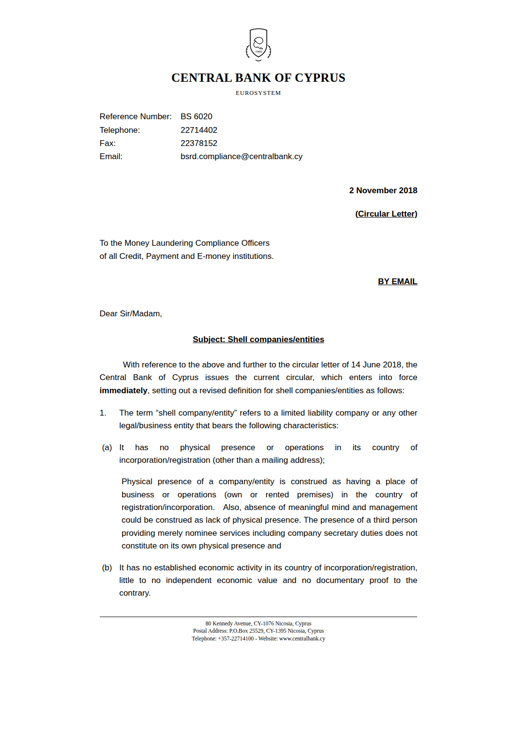1960
CENTRAL BANK OF CYPRUS
EUROSYSTEM
| Reference Number: | BS 6020 |
| Telephone: | 22714402 |
| Fax: | 22378152 |
| Email: | bsrd.compliance@centralbank.cy |
2 November 2018
(Circular Letter)
To the Money Laundering Compliance Officers
of all Credit, Payment and E-money institutions.
BY EMAIL
Dear Sir/Madam,
Subject: Shell companies/entities
With reference to the above and further to the circular letter of 14 June 2018, the Central Bank of Cyprus issues the current circular, which enters into force immediately, setting out a revised definition for shell companies/entities as follows:
1.
The term “shell company/entity” refers to a limited liability company or any other legal/business entity that bears the following characteristics:
(a)
It has no physical presence or operations in its country of incorporation/registration (other than a mailing address);
Physical presence of a company/entity is construed as having a place of business or operations (own or rented premises) in the country of registration/incorporation. Also, absence of meaningful mind and management could be construed as lack of physical presence. The presence of a third person providing merely nominee services including company secretary duties does not constitute on its own physical presence and
(b)
It has no established economic activity in its country of incorporation/registration, little to no independent economic value and no documentary proof to the contrary.
80 Kennedy Avenue, CY-1076 Nicosia, Cyprus
Postal Address: P.O.Box 25529, CY-1395 Nicosia, Cyprus
Telephone: +357-22714100 - Website: www.centralbank.cy